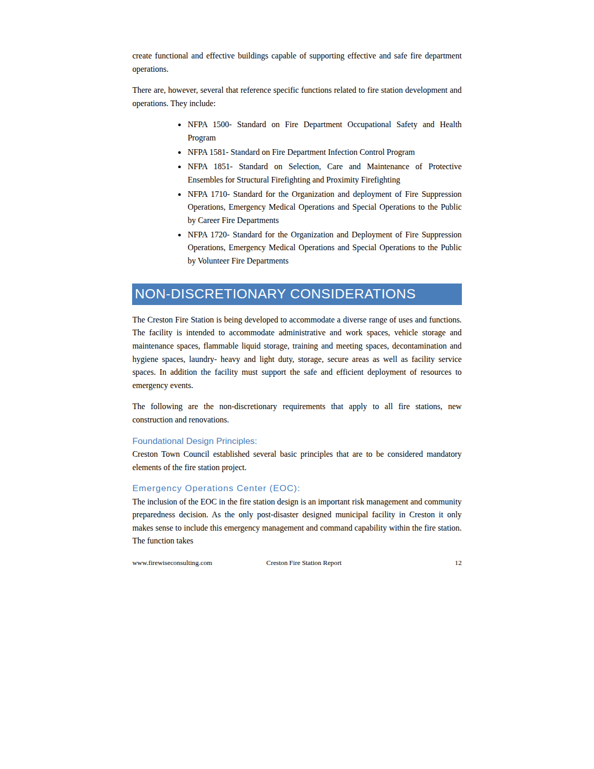create functional and effective buildings capable of supporting effective and safe fire department operations.
There are, however, several that reference specific functions related to fire station development and operations. They include:
NFPA 1500- Standard on Fire Department Occupational Safety and Health Program
NFPA 1581- Standard on Fire Department Infection Control Program
NFPA 1851- Standard on Selection, Care and Maintenance of Protective Ensembles for Structural Firefighting and Proximity Firefighting
NFPA 1710- Standard for the Organization and deployment of Fire Suppression Operations, Emergency Medical Operations and Special Operations to the Public by Career Fire Departments
NFPA 1720- Standard for the Organization and Deployment of Fire Suppression Operations, Emergency Medical Operations and Special Operations to the Public by Volunteer Fire Departments
NON-DISCRETIONARY CONSIDERATIONS
The Creston Fire Station is being developed to accommodate a diverse range of uses and functions. The facility is intended to accommodate administrative and work spaces, vehicle storage and maintenance spaces, flammable liquid storage, training and meeting spaces, decontamination and hygiene spaces, laundry- heavy and light duty, storage, secure areas as well as facility service spaces. In addition the facility must support the safe and efficient deployment of resources to emergency events.
The following are the non-discretionary requirements that apply to all fire stations, new construction and renovations.
Foundational Design Principles:
Creston Town Council established several basic principles that are to be considered mandatory elements of the fire station project.
Emergency Operations Center (EOC):
The inclusion of the EOC in the fire station design is an important risk management and community preparedness decision. As the only post-disaster designed municipal facility in Creston it only makes sense to include this emergency management and command capability within the fire station. The function takes
www.firewiseconsulting.com Creston Fire Station Report 12